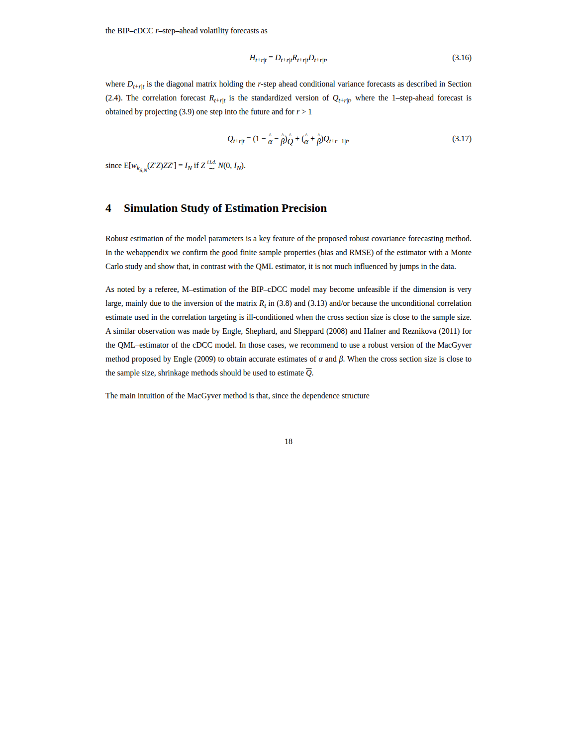the BIP–cDCC r–step–ahead volatility forecasts as
Ht+r|t = Dt+r|tRt+r|tDt+r|t, (3.16)
where Dt+r|t is the diagonal matrix holding the r-step ahead conditional variance forecasts as described in Section (2.4). The correlation forecast Rt+r|t is the standardized version of Qt+r|t, where the 1–step-ahead forecast is obtained by projecting (3.9) one step into the future and for r > 1
Qt+r|t = (1 − ^α − ^β)^Q + (^α + ^β)Qt+r−1|t, (3.17)
since E[wkδ,N(Z′Z)ZZ′] = IN if Z i.i.d.∼ N(0, IN).
4 Simulation Study of Estimation Precision
Robust estimation of the model parameters is a key feature of the proposed robust covariance forecasting method. In the webappendix we confirm the good finite sample properties (bias and RMSE) of the estimator with a Monte Carlo study and show that, in contrast with the QML estimator, it is not much influenced by jumps in the data.
As noted by a referee, M–estimation of the BIP–cDCC model may become unfeasible if the dimension is very large, mainly due to the inversion of the matrix Rt in (3.8) and (3.13) and/or because the unconditional correlation estimate used in the correlation targeting is ill-conditioned when the cross section size is close to the sample size. A similar observation was made by Engle, Shephard, and Sheppard (2008) and Hafner and Reznikova (2011) for the QML–estimator of the cDCC model. In those cases, we recommend to use a robust version of the MacGyver method proposed by Engle (2009) to obtain accurate estimates of α and β. When the cross section size is close to the sample size, shrinkage methods should be used to estimate Q.
The main intuition of the MacGyver method is that, since the dependence structure
18